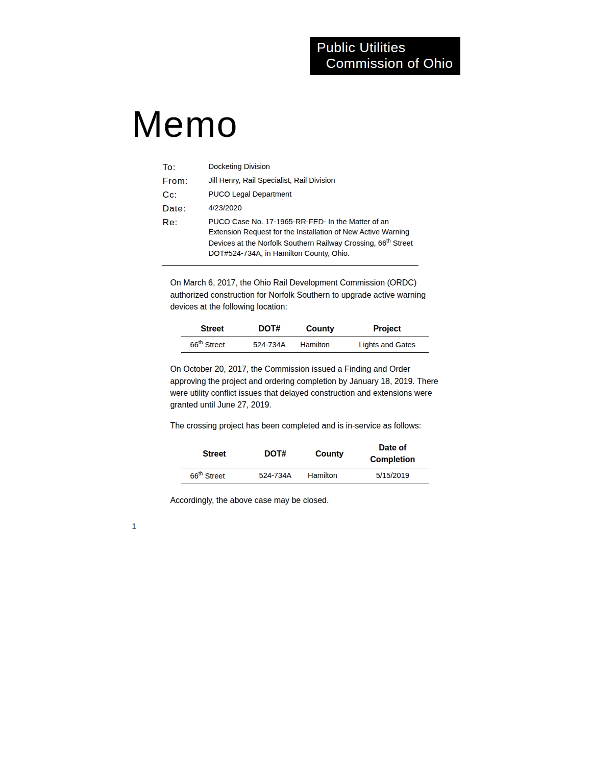Public Utilities Commission of Ohio
Memo
| To: | Docketing Division |
| From: | Jill Henry, Rail Specialist, Rail Division |
| Cc: | PUCO Legal Department |
| Date: | 4/23/2020 |
| Re: | PUCO Case No. 17-1965-RR-FED- In the Matter of an Extension Request for the Installation of New Active Warning Devices at the Norfolk Southern Railway Crossing, 66 th Street DOT#524-734A, in Hamilton County, Ohio. |
On March 6, 2017, the Ohio Rail Development Commission (ORDC) authorized construction for Norfolk Southern to upgrade active warning devices at the following location:
| Street | DOT# | County | Project |
| --- | --- | --- | --- |
| 66 th Street | 524-734A | Hamilton | Lights and Gates |
On October 20, 2017, the Commission issued a Finding and Order approving the project and ordering completion by January 18, 2019. There were utility conflict issues that delayed construction and extensions were granted until June 27, 2019.
The crossing project has been completed and is in-service as follows:
| Street | DOT# | County | Date of Completion |
| --- | --- | --- | --- |
| 66 th Street | 524-734A | Hamilton | 5/15/2019 |
Accordingly, the above case may be closed.
1